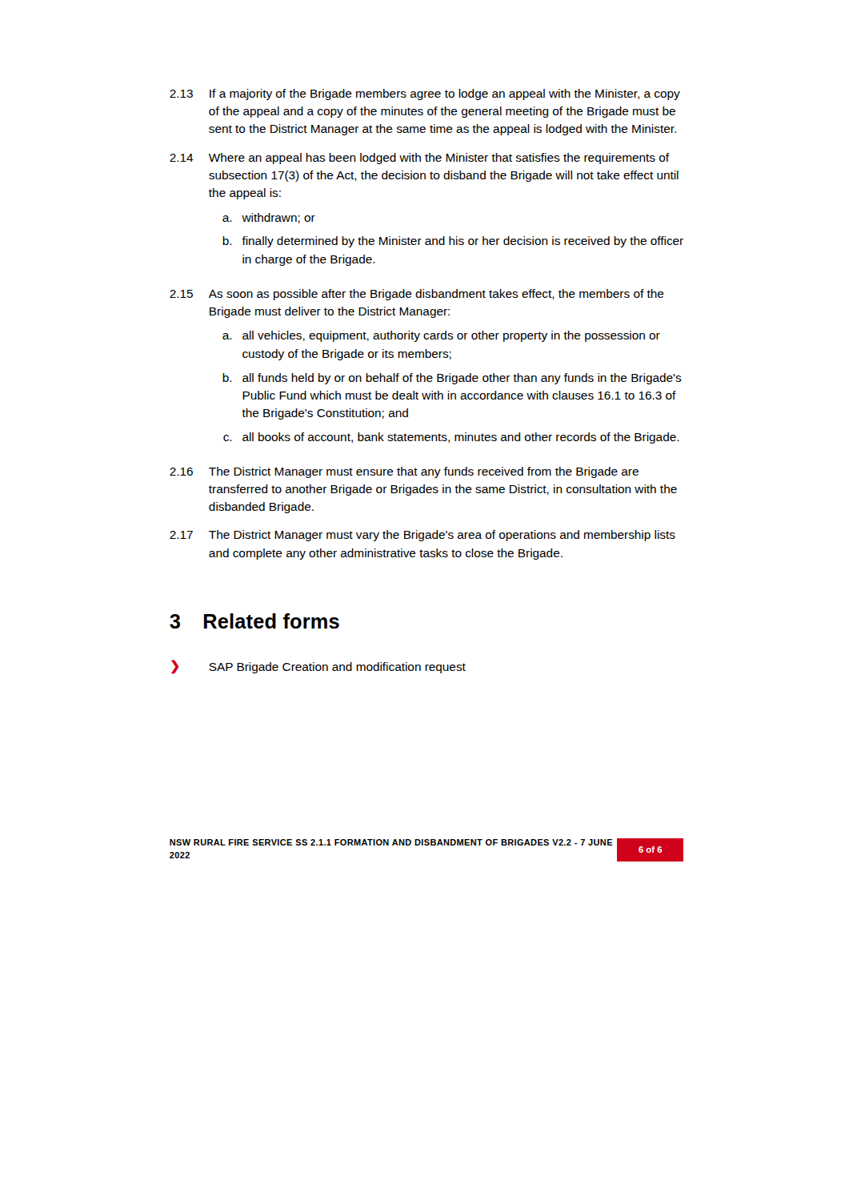2.13
If a majority of the Brigade members agree to lodge an appeal with the Minister, a copy of the appeal and a copy of the minutes of the general meeting of the Brigade must be sent to the District Manager at the same time as the appeal is lodged with the Minister.
2.14
Where an appeal has been lodged with the Minister that satisfies the requirements of subsection 17(3) of the Act, the decision to disband the Brigade will not take effect until the appeal is:
withdrawn; or
finally determined by the Minister and his or her decision is received by the officer in charge of the Brigade.
2.15
As soon as possible after the Brigade disbandment takes effect, the members of the Brigade must deliver to the District Manager:
all vehicles, equipment, authority cards or other property in the possession or custody of the Brigade or its members;
all funds held by or on behalf of the Brigade other than any funds in the Brigade's Public Fund which must be dealt with in accordance with clauses 16.1 to 16.3 of the Brigade's Constitution; and
all books of account, bank statements, minutes and other records of the Brigade.
2.16
The District Manager must ensure that any funds received from the Brigade are transferred to another Brigade or Brigades in the same District, in consultation with the disbanded Brigade.
2.17
The District Manager must vary the Brigade's area of operations and membership lists and complete any other administrative tasks to close the Brigade.
3 Related forms
❯
SAP Brigade Creation and modification request
NSW Rural Fire Service SS 2.1.1 Formation and Disbandment of Brigades V2.2 - 7 June 2022
6 of 6